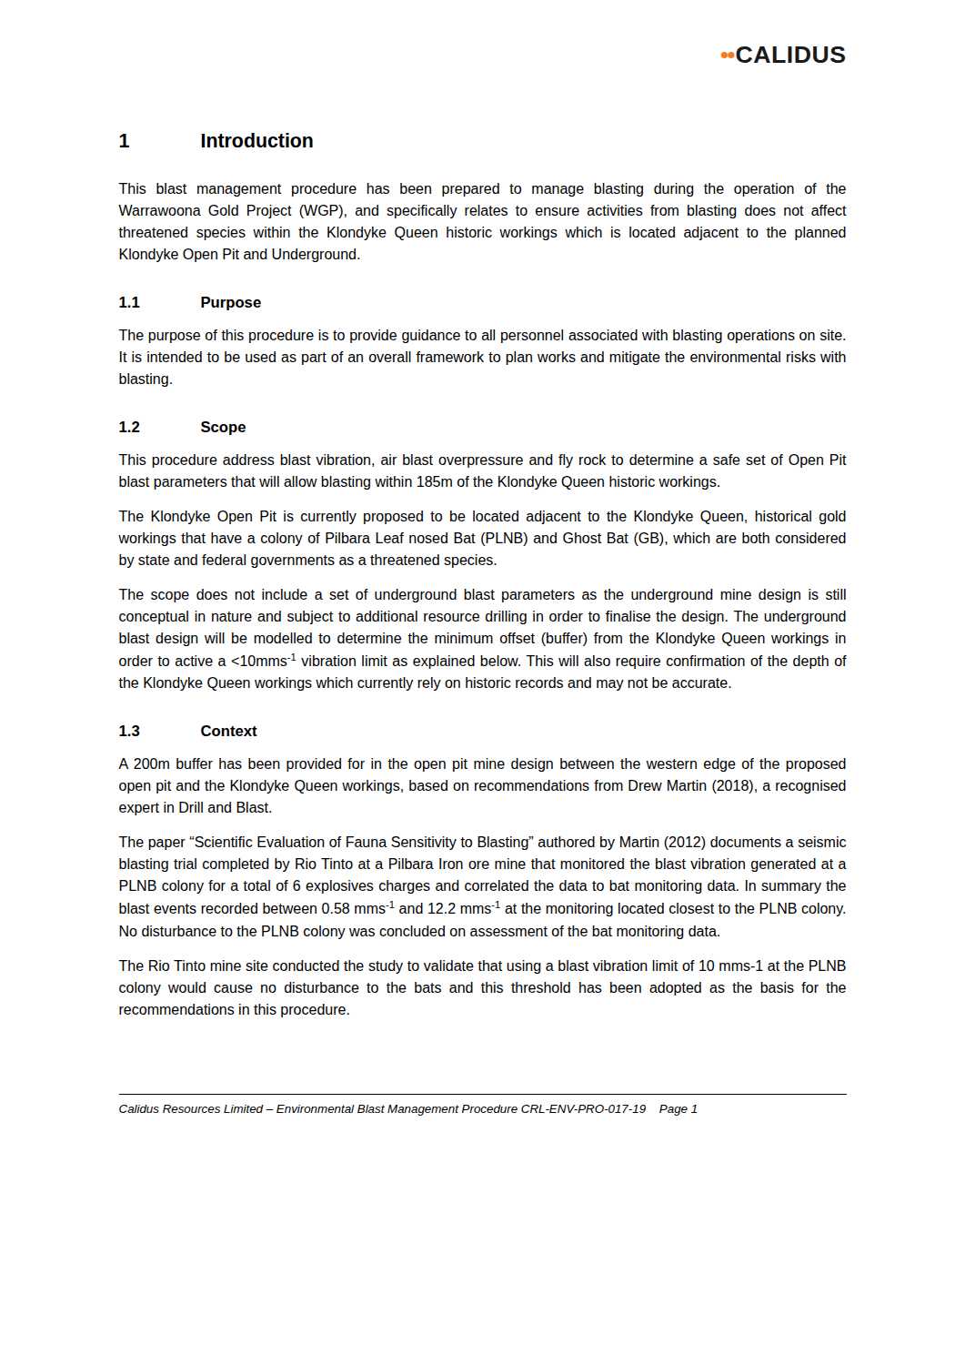••CALIDUS
1 Introduction
This blast management procedure has been prepared to manage blasting during the operation of the Warrawoona Gold Project (WGP), and specifically relates to ensure activities from blasting does not affect threatened species within the Klondyke Queen historic workings which is located adjacent to the planned Klondyke Open Pit and Underground.
1.1 Purpose
The purpose of this procedure is to provide guidance to all personnel associated with blasting operations on site. It is intended to be used as part of an overall framework to plan works and mitigate the environmental risks with blasting.
1.2 Scope
This procedure address blast vibration, air blast overpressure and fly rock to determine a safe set of Open Pit blast parameters that will allow blasting within 185m of the Klondyke Queen historic workings.
The Klondyke Open Pit is currently proposed to be located adjacent to the Klondyke Queen, historical gold workings that have a colony of Pilbara Leaf nosed Bat (PLNB) and Ghost Bat (GB), which are both considered by state and federal governments as a threatened species.
The scope does not include a set of underground blast parameters as the underground mine design is still conceptual in nature and subject to additional resource drilling in order to finalise the design. The underground blast design will be modelled to determine the minimum offset (buffer) from the Klondyke Queen workings in order to active a <10mms-1 vibration limit as explained below. This will also require confirmation of the depth of the Klondyke Queen workings which currently rely on historic records and may not be accurate.
1.3 Context
A 200m buffer has been provided for in the open pit mine design between the western edge of the proposed open pit and the Klondyke Queen workings, based on recommendations from Drew Martin (2018), a recognised expert in Drill and Blast.
The paper “Scientific Evaluation of Fauna Sensitivity to Blasting” authored by Martin (2012) documents a seismic blasting trial completed by Rio Tinto at a Pilbara Iron ore mine that monitored the blast vibration generated at a PLNB colony for a total of 6 explosives charges and correlated the data to bat monitoring data. In summary the blast events recorded between 0.58 mms-1 and 12.2 mms-1 at the monitoring located closest to the PLNB colony. No disturbance to the PLNB colony was concluded on assessment of the bat monitoring data.
The Rio Tinto mine site conducted the study to validate that using a blast vibration limit of 10 mms-1 at the PLNB colony would cause no disturbance to the bats and this threshold has been adopted as the basis for the recommendations in this procedure.
Calidus Resources Limited – Environmental Blast Management Procedure CRL-ENV-PRO-017-19 Page 1